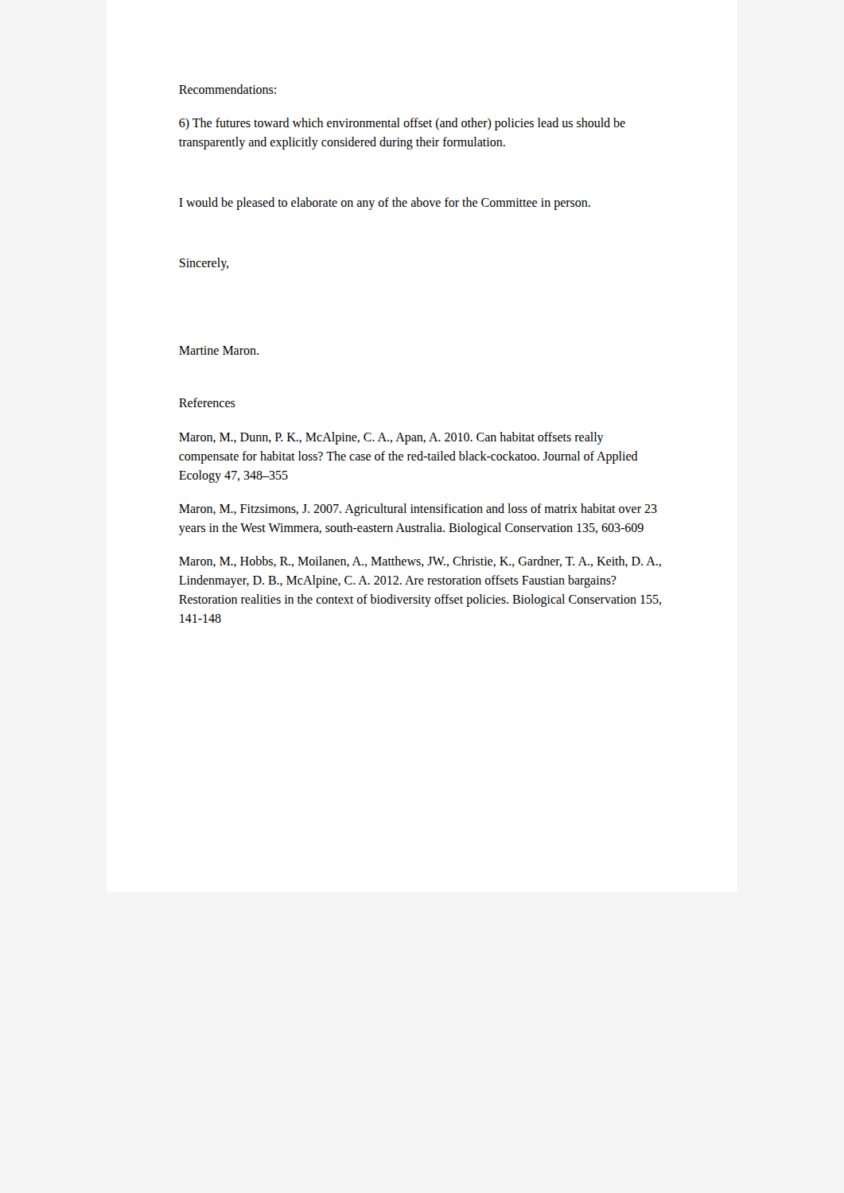Recommendations:
6) The futures toward which environmental offset (and other) policies lead us should be transparently and explicitly considered during their formulation.
I would be pleased to elaborate on any of the above for the Committee in person.
Sincerely,
Martine Maron.
References
Maron, M., Dunn, P. K., McAlpine, C. A., Apan, A. 2010. Can habitat offsets really compensate for habitat loss? The case of the red-tailed black-cockatoo. Journal of Applied Ecology 47, 348–355
Maron, M., Fitzsimons, J. 2007. Agricultural intensification and loss of matrix habitat over 23 years in the West Wimmera, south-eastern Australia. Biological Conservation 135, 603-609
Maron, M., Hobbs, R., Moilanen, A., Matthews, JW., Christie, K., Gardner, T. A., Keith, D. A., Lindenmayer, D. B., McAlpine, C. A. 2012. Are restoration offsets Faustian bargains? Restoration realities in the context of biodiversity offset policies. Biological Conservation 155, 141-148